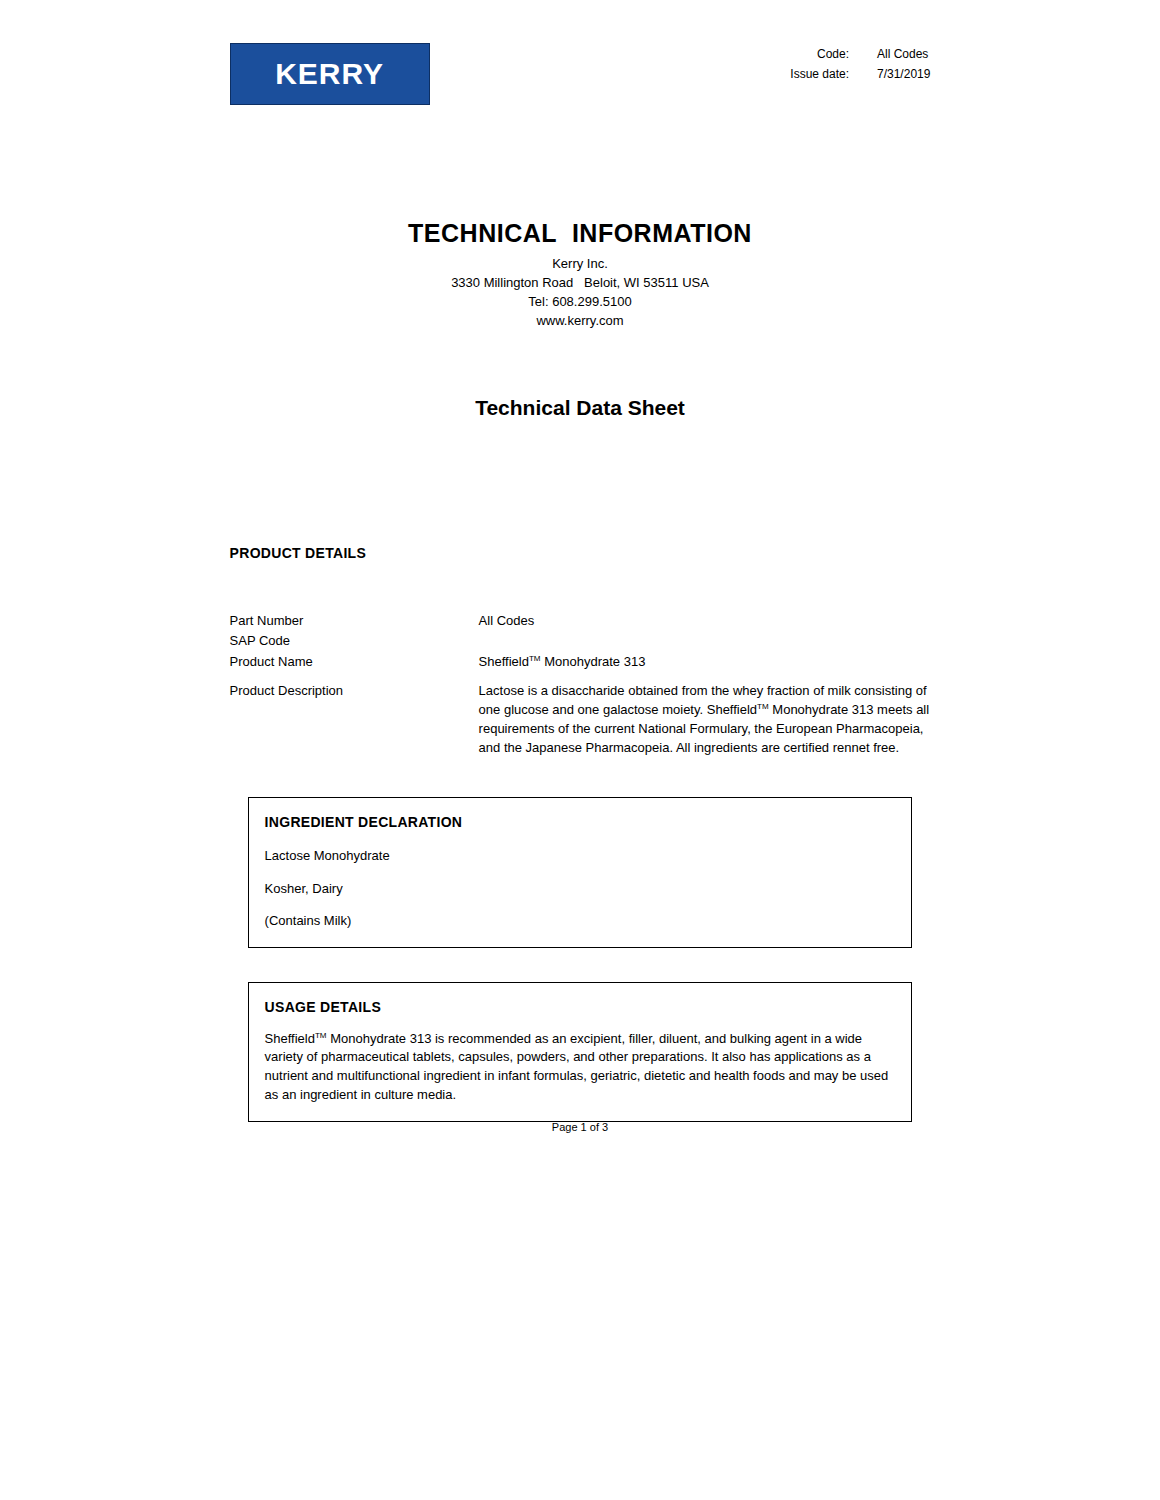KERRY
| Code: | All Codes |
| Issue date: | 7/31/2019 |
TECHNICAL INFORMATION
Kerry Inc.
3330 Millington Road Beloit, WI 53511 USA
Tel: 608.299.5100
www.kerry.com
Technical Data Sheet
PRODUCT DETAILS
| Part Number | All Codes |
| SAP Code | |
| Product Name | Sheffield TM Monohydrate 313 |
| Product Description | Lactose is a disaccharide obtained from the whey fraction of milk consisting of one glucose and one galactose moiety. Sheffield TM Monohydrate 313 meets all requirements of the current National Formulary, the European Pharmacopeia, and the Japanese Pharmacopeia. All ingredients are certified rennet free. |
INGREDIENT DECLARATION
Lactose Monohydrate
Kosher, Dairy
(Contains Milk)
USAGE DETAILS
SheffieldTM Monohydrate 313 is recommended as an excipient, filler, diluent, and bulking agent in a wide variety of pharmaceutical tablets, capsules, powders, and other preparations. It also has applications as a nutrient and multifunctional ingredient in infant formulas, geriatric, dietetic and health foods and may be used as an ingredient in culture media.
Page 1 of 3